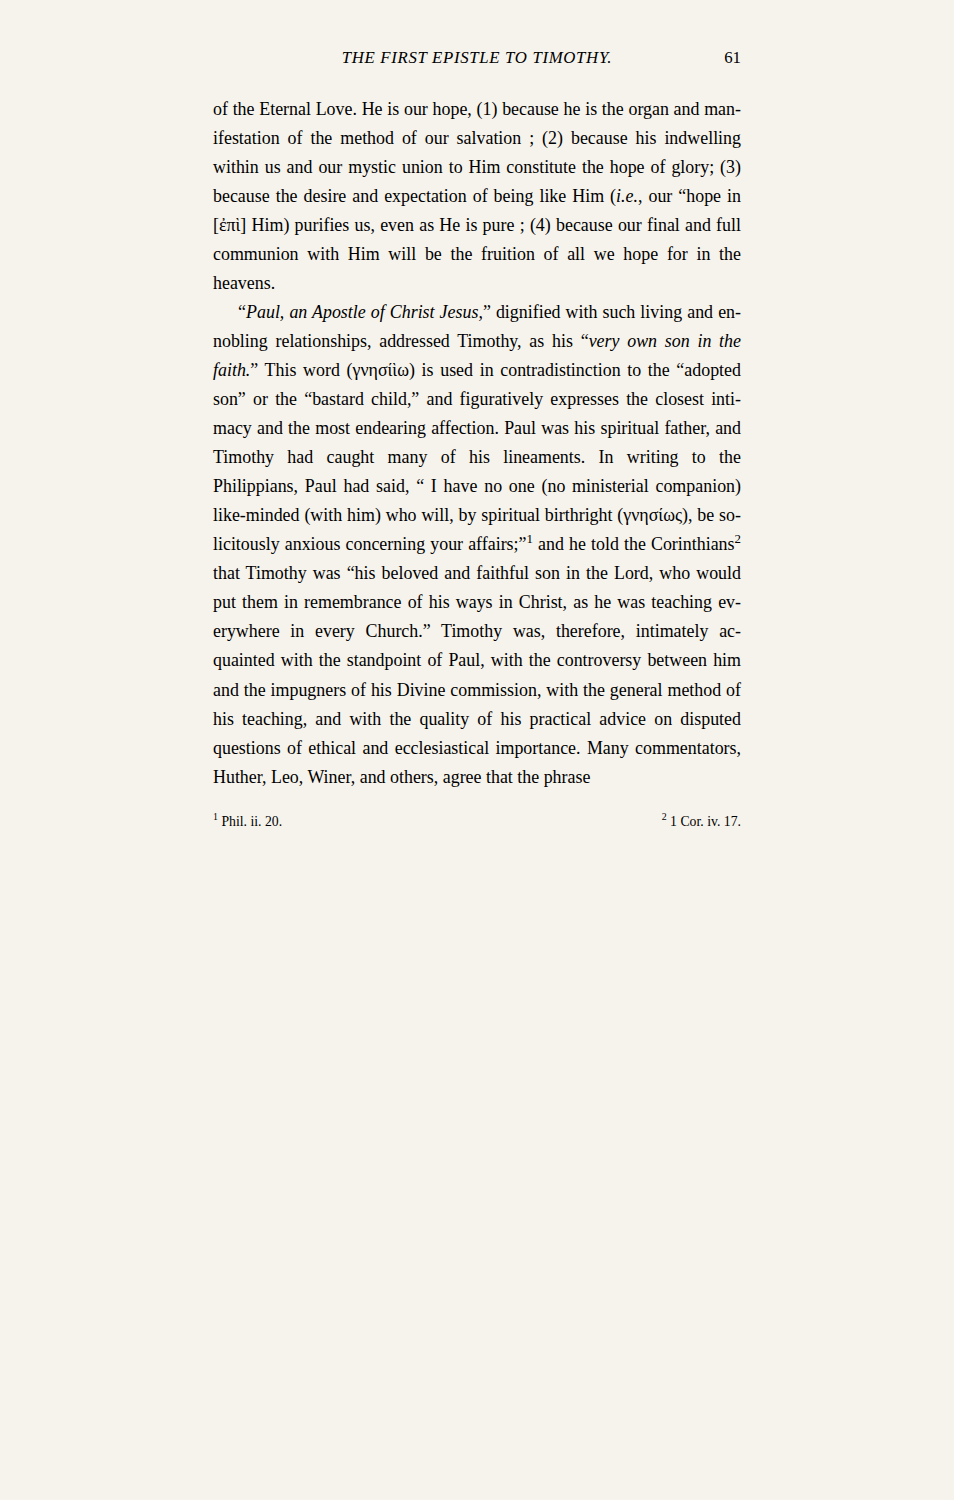THE FIRST EPISTLE TO TIMOTHY. 61
of the Eternal Love. He is our hope, (1) because he is the organ and manifestation of the method of our salvation ; (2) because his indwelling within us and our mystic union to Him constitute the hope of glory; (3) because the desire and expectation of being like Him (i.e., our “hope in [ἐπὶ] Him) purifies us, even as He is pure ; (4) because our final and full communion with Him will be the fruition of all we hope for in the heavens.
“Paul, an Apostle of Christ Jesus,” dignified with such living and ennobling relationships, addressed Timothy, as his “very own son in the faith.” This word (γνησίὶω) is used in contradistinction to the “adopted son” or the “bastard child,” and figuratively expresses the closest intimacy and the most endearing affection. Paul was his spiritual father, and Timothy had caught many of his lineaments. In writing to the Philippians, Paul had said, “ I have no one (no ministerial companion) like-minded (with him) who will, by spiritual birthright (γνησίως), be solicitously anxious concerning your affairs;”1 and he told the Corinthians2 that Timothy was “his beloved and faithful son in the Lord, who would put them in remembrance of his ways in Christ, as he was teaching everywhere in every Church.” Timothy was, therefore, intimately acquainted with the standpoint of Paul, with the controversy between him and the impugners of his Divine commission, with the general method of his teaching, and with the quality of his practical advice on disputed questions of ethical and ecclesiastical importance. Many commentators, Huther, Leo, Winer, and others, agree that the phrase
1 Phil. ii. 20. 2 1 Cor. iv. 17.